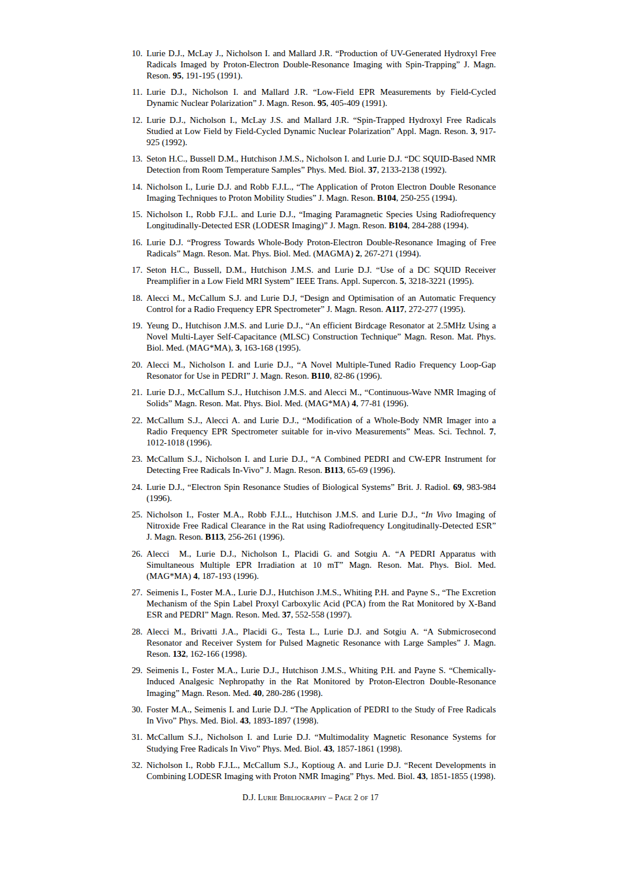10. Lurie D.J., McLay J., Nicholson I. and Mallard J.R. “Production of UV-Generated Hydroxyl Free Radicals Imaged by Proton-Electron Double-Resonance Imaging with Spin-Trapping” J. Magn. Reson. 95, 191-195 (1991).
11. Lurie D.J., Nicholson I. and Mallard J.R. “Low-Field EPR Measurements by Field-Cycled Dynamic Nuclear Polarization” J. Magn. Reson. 95, 405-409 (1991).
12. Lurie D.J., Nicholson I., McLay J.S. and Mallard J.R. “Spin-Trapped Hydroxyl Free Radicals Studied at Low Field by Field-Cycled Dynamic Nuclear Polarization” Appl. Magn. Reson. 3, 917-925 (1992).
13. Seton H.C., Bussell D.M., Hutchison J.M.S., Nicholson I. and Lurie D.J. “DC SQUID-Based NMR Detection from Room Temperature Samples” Phys. Med. Biol. 37, 2133-2138 (1992).
14. Nicholson I., Lurie D.J. and Robb F.J.L., “The Application of Proton Electron Double Resonance Imaging Techniques to Proton Mobility Studies” J. Magn. Reson. B104, 250-255 (1994).
15. Nicholson I., Robb F.J.L. and Lurie D.J., “Imaging Paramagnetic Species Using Radiofrequency Longitudinally-Detected ESR (LODESR Imaging)” J. Magn. Reson. B104, 284-288 (1994).
16. Lurie D.J. “Progress Towards Whole-Body Proton-Electron Double-Resonance Imaging of Free Radicals” Magn. Reson. Mat. Phys. Biol. Med. (MAGMA) 2, 267-271 (1994).
17. Seton H.C., Bussell, D.M., Hutchison J.M.S. and Lurie D.J. “Use of a DC SQUID Receiver Preamplifier in a Low Field MRI System” IEEE Trans. Appl. Supercon. 5, 3218-3221 (1995).
18. Alecci M., McCallum S.J. and Lurie D.J, “Design and Optimisation of an Automatic Frequency Control for a Radio Frequency EPR Spectrometer” J. Magn. Reson. A117, 272-277 (1995).
19. Yeung D., Hutchison J.M.S. and Lurie D.J., “An efficient Birdcage Resonator at 2.5MHz Using a Novel Multi-Layer Self-Capacitance (MLSC) Construction Technique” Magn. Reson. Mat. Phys. Biol. Med. (MAG*MA), 3, 163-168 (1995).
20. Alecci M., Nicholson I. and Lurie D.J., “A Novel Multiple-Tuned Radio Frequency Loop-Gap Resonator for Use in PEDRI” J. Magn. Reson. B110, 82-86 (1996).
21. Lurie D.J., McCallum S.J., Hutchison J.M.S. and Alecci M., “Continuous-Wave NMR Imaging of Solids” Magn. Reson. Mat. Phys. Biol. Med. (MAG*MA) 4, 77-81 (1996).
22. McCallum S.J., Alecci A. and Lurie D.J., “Modification of a Whole-Body NMR Imager into a Radio Frequency EPR Spectrometer suitable for in-vivo Measurements” Meas. Sci. Technol. 7, 1012-1018 (1996).
23. McCallum S.J., Nicholson I. and Lurie D.J., “A Combined PEDRI and CW-EPR Instrument for Detecting Free Radicals In-Vivo” J. Magn. Reson. B113, 65-69 (1996).
24. Lurie D.J., “Electron Spin Resonance Studies of Biological Systems” Brit. J. Radiol. 69, 983-984 (1996).
25. Nicholson I., Foster M.A., Robb F.J.L., Hutchison J.M.S. and Lurie D.J., “In Vivo Imaging of Nitroxide Free Radical Clearance in the Rat using Radiofrequency Longitudinally-Detected ESR” J. Magn. Reson. B113, 256-261 (1996).
26. Alecci M., Lurie D.J., Nicholson I., Placidi G. and Sotgiu A. “A PEDRI Apparatus with Simultaneous Multiple EPR Irradiation at 10 mT” Magn. Reson. Mat. Phys. Biol. Med. (MAG*MA) 4, 187-193 (1996).
27. Seimenis I., Foster M.A., Lurie D.J., Hutchison J.M.S., Whiting P.H. and Payne S., “The Excretion Mechanism of the Spin Label Proxyl Carboxylic Acid (PCA) from the Rat Monitored by X-Band ESR and PEDRI” Magn. Reson. Med. 37, 552-558 (1997).
28. Alecci M., Brivatti J.A., Placidi G., Testa L., Lurie D.J. and Sotgiu A. “A Submicrosecond Resonator and Receiver System for Pulsed Magnetic Resonance with Large Samples” J. Magn. Reson. 132, 162-166 (1998).
29. Seimenis I., Foster M.A., Lurie D.J., Hutchison J.M.S., Whiting P.H. and Payne S. “Chemically-Induced Analgesic Nephropathy in the Rat Monitored by Proton-Electron Double-Resonance Imaging” Magn. Reson. Med. 40, 280-286 (1998).
30. Foster M.A., Seimenis I. and Lurie D.J. “The Application of PEDRI to the Study of Free Radicals In Vivo” Phys. Med. Biol. 43, 1893-1897 (1998).
31. McCallum S.J., Nicholson I. and Lurie D.J. “Multimodality Magnetic Resonance Systems for Studying Free Radicals In Vivo” Phys. Med. Biol. 43, 1857-1861 (1998).
32. Nicholson I., Robb F.J.L., McCallum S.J., Koptioug A. and Lurie D.J. “Recent Developments in Combining LODESR Imaging with Proton NMR Imaging” Phys. Med. Biol. 43, 1851-1855 (1998).
D.J. Lurie Bibliography – Page 2 of 17